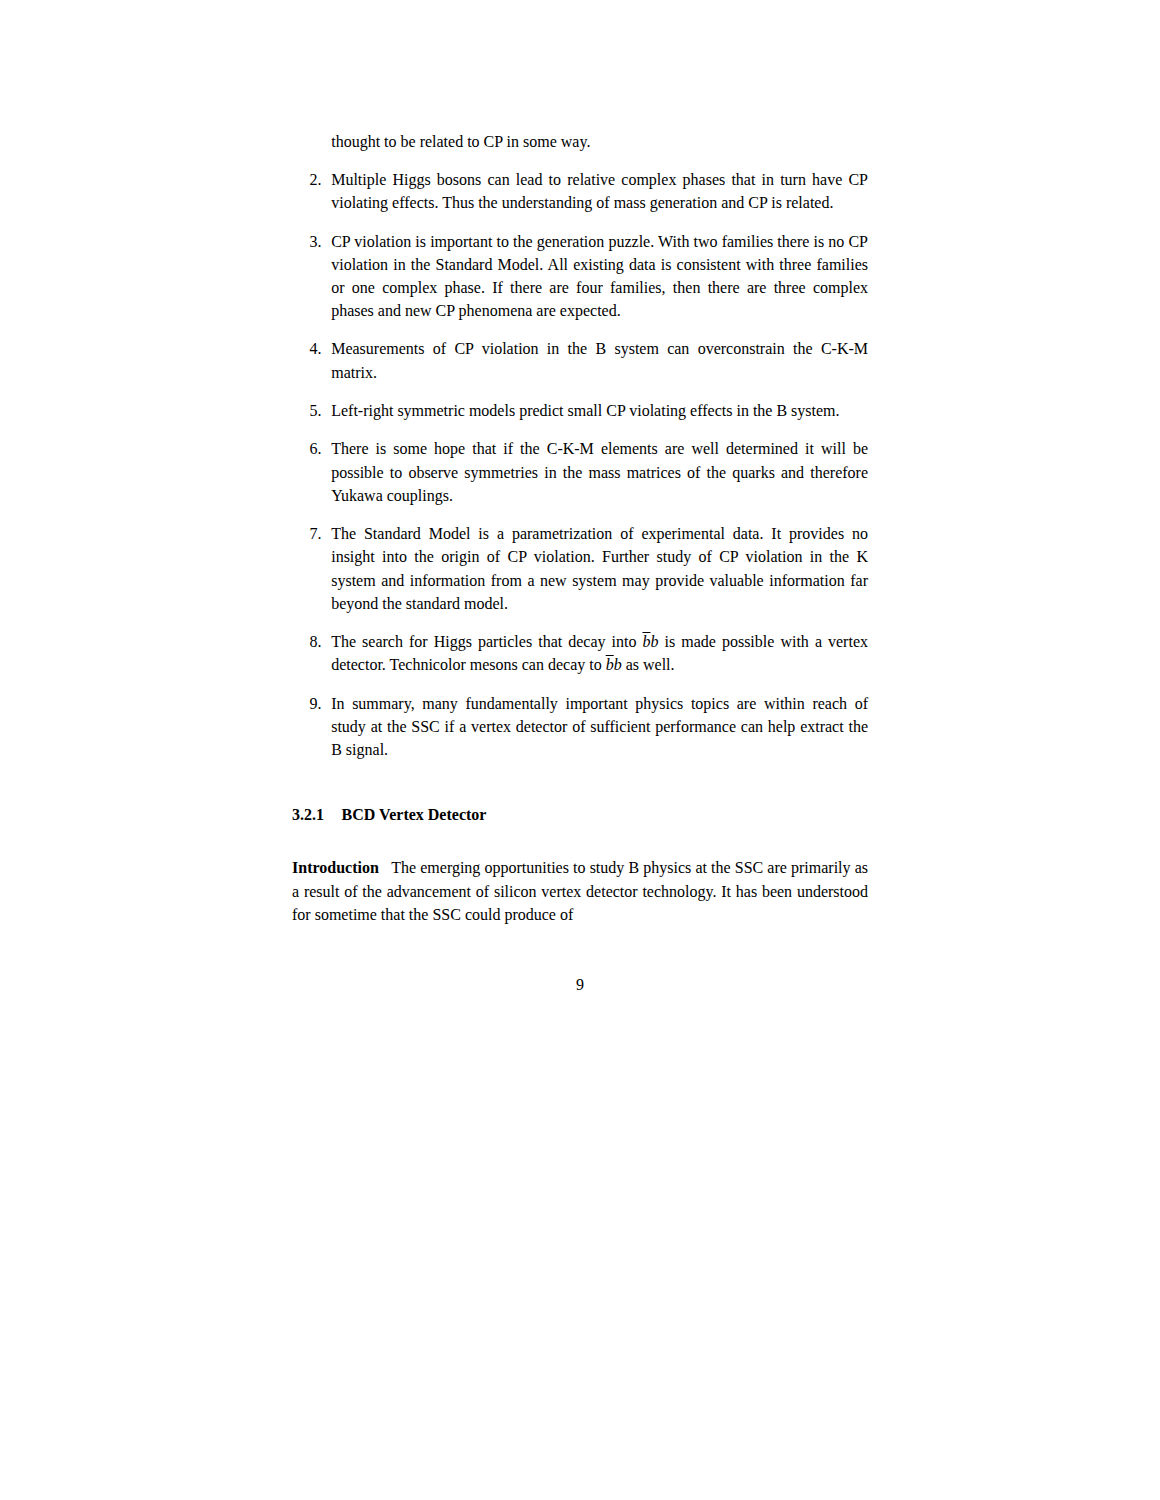thought to be related to CP in some way.
Multiple Higgs bosons can lead to relative complex phases that in turn have CP violating effects. Thus the understanding of mass generation and CP is related.
CP violation is important to the generation puzzle. With two families there is no CP violation in the Standard Model. All existing data is consistent with three families or one complex phase. If there are four families, then there are three complex phases and new CP phenomena are expected.
Measurements of CP violation in the B system can overconstrain the C-K-M matrix.
Left-right symmetric models predict small CP violating effects in the B system.
There is some hope that if the C-K-M elements are well determined it will be possible to observe symmetries in the mass matrices of the quarks and therefore Yukawa couplings.
The Standard Model is a parametrization of experimental data. It provides no insight into the origin of CP violation. Further study of CP violation in the K system and information from a new system may provide valuable information far beyond the standard model.
The search for Higgs particles that decay into bb is made possible with a vertex detector. Technicolor mesons can decay to bb as well.
In summary, many fundamentally important physics topics are within reach of study at the SSC if a vertex detector of sufficient performance can help extract the B signal.
3.2.1 BCD Vertex Detector
Introduction The emerging opportunities to study B physics at the SSC are primarily as a result of the advancement of silicon vertex detector technology. It has been understood for sometime that the SSC could produce of
9